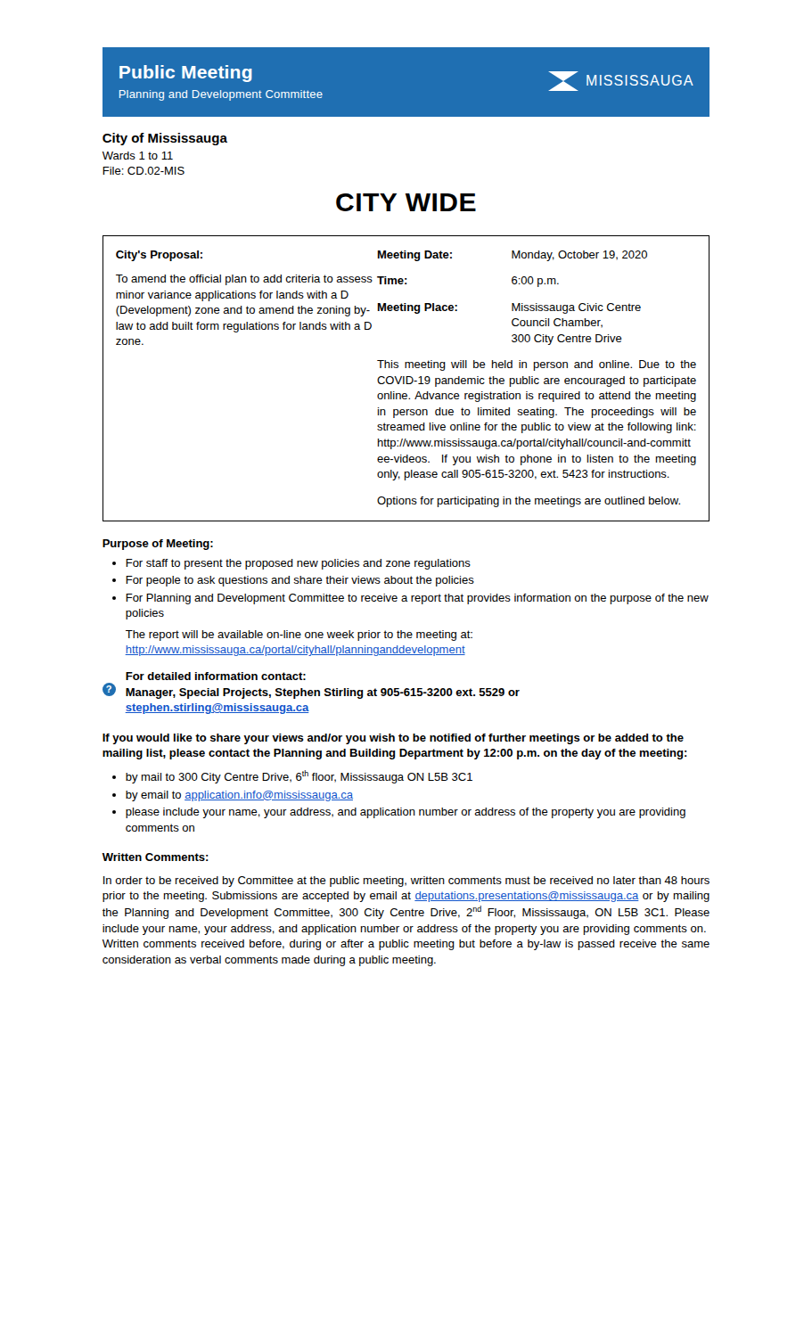Public Meeting
Planning and Development Committee
MISSISSAUGA
City of Mississauga
Wards 1 to 11
File: CD.02-MIS
CITY WIDE
| City's Proposal: To amend the official plan to add criteria to assess minor variance applications for lands with a D (Development) zone and to amend the zoning by-law to add built form regulations for lands with a D zone. | Meeting Date: Monday, October 19, 2020 Time: 6:00 p.m. Meeting Place: Mississauga Civic Centre Council Chamber, 300 City Centre Drive This meeting will be held in person and online. Due to the COVID-19 pandemic the public are encouraged to participate online. Advance registration is required to attend the meeting in person due to limited seating. The proceedings will be streamed live online for the public to view at the following link: http://www.mississauga.ca/portal/cityhall/council-and-committee-videos . If you wish to phone in to listen to the meeting only, please call 905-615-3200, ext. 5423 for instructions. Options for participating in the meetings are outlined below. |
Purpose of Meeting:
For staff to present the proposed new policies and zone regulations
For people to ask questions and share their views about the policies
For Planning and Development Committee to receive a report that provides information on the purpose of the new policies
The report will be available on-line one week prior to the meeting at:
http://www.mississauga.ca/portal/cityhall/planninganddevelopment
?
For detailed information contact:
Manager, Special Projects, Stephen Stirling at 905-615-3200 ext. 5529 or
stephen.stirling@mississauga.ca
If you would like to share your views and/or you wish to be notified of further meetings or be added to the mailing list, please contact the Planning and Building Department by 12:00 p.m. on the day of the meeting:
by mail to 300 City Centre Drive, 6th floor, Mississauga ON L5B 3C1
by email to application.info@mississauga.ca
please include your name, your address, and application number or address of the property you are providing comments on
Written Comments:
In order to be received by Committee at the public meeting, written comments must be received no later than 48 hours prior to the meeting. Submissions are accepted by email at deputations.presentations@mississauga.ca or by mailing the Planning and Development Committee, 300 City Centre Drive, 2nd Floor, Mississauga, ON L5B 3C1. Please include your name, your address, and application number or address of the property you are providing comments on. Written comments received before, during or after a public meeting but before a by-law is passed receive the same consideration as verbal comments made during a public meeting.